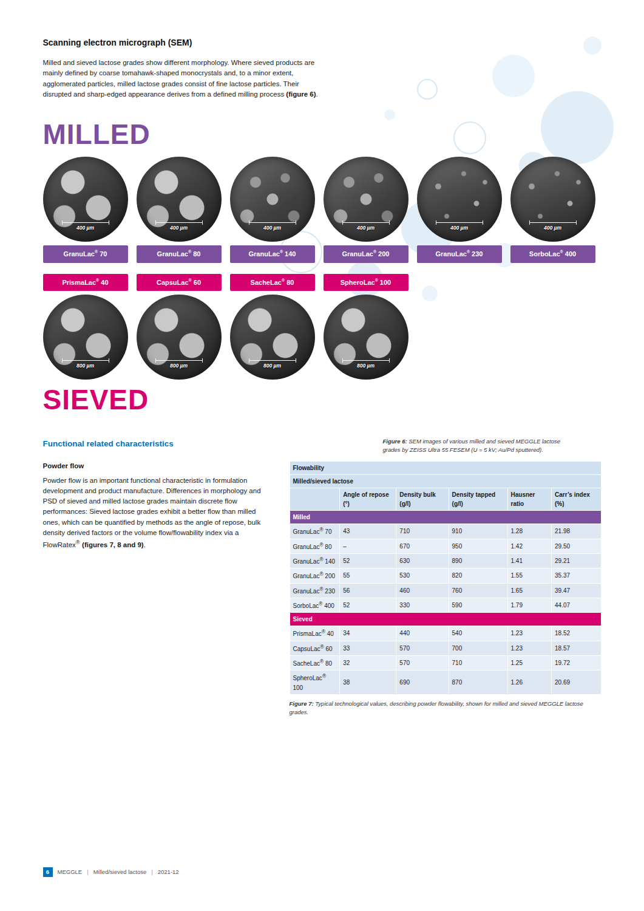Scanning electron micrograph (SEM)
Milled and sieved lactose grades show different morphology. Where sieved products are mainly defined by coarse tomahawk-shaped monocrystals and, to a minor extent, agglomerated particles, milled lactose grades consist of fine lactose particles. Their disrupted and sharp-edged appearance derives from a defined milling process (figure 6).
MILLED
400 µm
GranuLac® 70
400 µm
GranuLac® 80
400 µm
GranuLac® 140
400 µm
GranuLac® 200
400 µm
GranuLac® 230
400 µm
SorboLac® 400
PrismaLac® 40
800 µm
CapsuLac® 60
800 µm
SacheLac® 80
800 µm
SpheroLac® 100
800 µm
Figure 6: SEM images of various milled and sieved MEGGLE lactose grades by ZEISS Ultra 55 FESEM (U = 5 kV; Au/Pd sputtered).
SIEVED
Functional related characteristics
Powder flow
Powder flow is an important functional characteristic in formulation development and product manufacture. Differences in morphology and PSD of sieved and milled lactose grades maintain discrete flow performances: Sieved lactose grades exhibit a better flow than milled ones, which can be quantified by methods as the angle of repose, bulk density derived factors or the volume flow/flowability index via a FlowRatex® (figures 7, 8 and 9).
Figure 7: Typical technological values, describing powder flowability, shown for milled and sieved MEGGLE lactose grades.
| Flowability |
| --- |
| Milled/sieved lactose |
| | Angle of repose (°) | Density bulk (g/l) | Density tapped (g/l) | Hausner ratio | Carr’s index (%) |
| Milled |
| GranuLac ® 70 | 43 | 710 | 910 | 1.28 | 21.98 |
| GranuLac ® 80 | – | 670 | 950 | 1.42 | 29.50 |
| GranuLac ® 140 | 52 | 630 | 890 | 1.41 | 29.21 |
| GranuLac ® 200 | 55 | 530 | 820 | 1.55 | 35.37 |
| GranuLac ® 230 | 56 | 460 | 760 | 1.65 | 39.47 |
| SorboLac ® 400 | 52 | 330 | 590 | 1.79 | 44.07 |
| Sieved |
| PrismaLac ® 40 | 34 | 440 | 540 | 1.23 | 18.52 |
| CapsuLac ® 60 | 33 | 570 | 700 | 1.23 | 18.57 |
| SacheLac ® 80 | 32 | 570 | 710 | 1.25 | 19.72 |
| SpheroLac ® 100 | 38 | 690 | 870 | 1.26 | 20.69 |
6 MEGGLE | Milled/sieved lactose | 2021-12